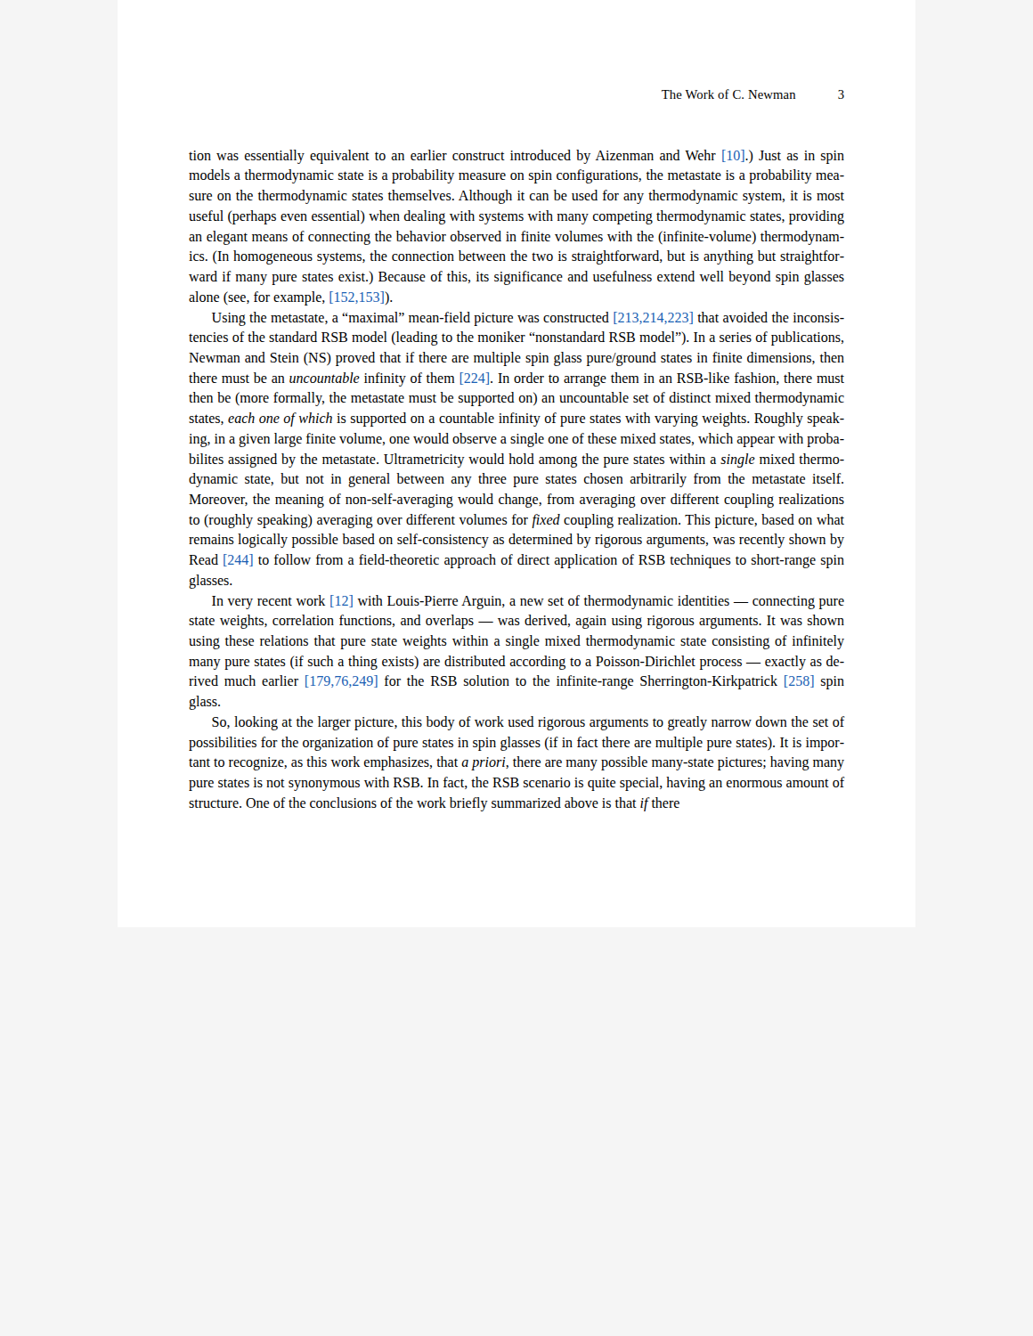The Work of C. Newman 3
tion was essentially equivalent to an earlier construct introduced by Aizenman and Wehr [10].) Just as in spin models a thermodynamic state is a probability measure on spin configurations, the metastate is a probability measure on the thermodynamic states themselves. Although it can be used for any thermodynamic system, it is most useful (perhaps even essential) when dealing with systems with many competing thermodynamic states, providing an elegant means of connecting the behavior observed in finite volumes with the (infinite-volume) thermodynamics. (In homogeneous systems, the connection between the two is straightforward, but is anything but straightforward if many pure states exist.) Because of this, its significance and usefulness extend well beyond spin glasses alone (see, for example, [152,153]).
Using the metastate, a “maximal” mean-field picture was constructed [213,214,223] that avoided the inconsistencies of the standard RSB model (leading to the moniker “nonstandard RSB model”). In a series of publications, Newman and Stein (NS) proved that if there are multiple spin glass pure/ground states in finite dimensions, then there must be an uncountable infinity of them [224]. In order to arrange them in an RSB-like fashion, there must then be (more formally, the metastate must be supported on) an uncountable set of distinct mixed thermodynamic states, each one of which is supported on a countable infinity of pure states with varying weights. Roughly speaking, in a given large finite volume, one would observe a single one of these mixed states, which appear with probabilites assigned by the metastate. Ultrametricity would hold among the pure states within a single mixed thermodynamic state, but not in general between any three pure states chosen arbitrarily from the metastate itself. Moreover, the meaning of non-self-averaging would change, from averaging over different coupling realizations to (roughly speaking) averaging over different volumes for fixed coupling realization. This picture, based on what remains logically possible based on self-consistency as determined by rigorous arguments, was recently shown by Read [244] to follow from a field-theoretic approach of direct application of RSB techniques to short-range spin glasses.
In very recent work [12] with Louis-Pierre Arguin, a new set of thermodynamic identities — connecting pure state weights, correlation functions, and overlaps — was derived, again using rigorous arguments. It was shown using these relations that pure state weights within a single mixed thermodynamic state consisting of infinitely many pure states (if such a thing exists) are distributed according to a Poisson-Dirichlet process — exactly as derived much earlier [179,76,249] for the RSB solution to the infinite-range Sherrington-Kirkpatrick [258] spin glass.
So, looking at the larger picture, this body of work used rigorous arguments to greatly narrow down the set of possibilities for the organization of pure states in spin glasses (if in fact there are multiple pure states). It is important to recognize, as this work emphasizes, that a priori, there are many possible many-state pictures; having many pure states is not synonymous with RSB. In fact, the RSB scenario is quite special, having an enormous amount of structure. One of the conclusions of the work briefly summarized above is that if there